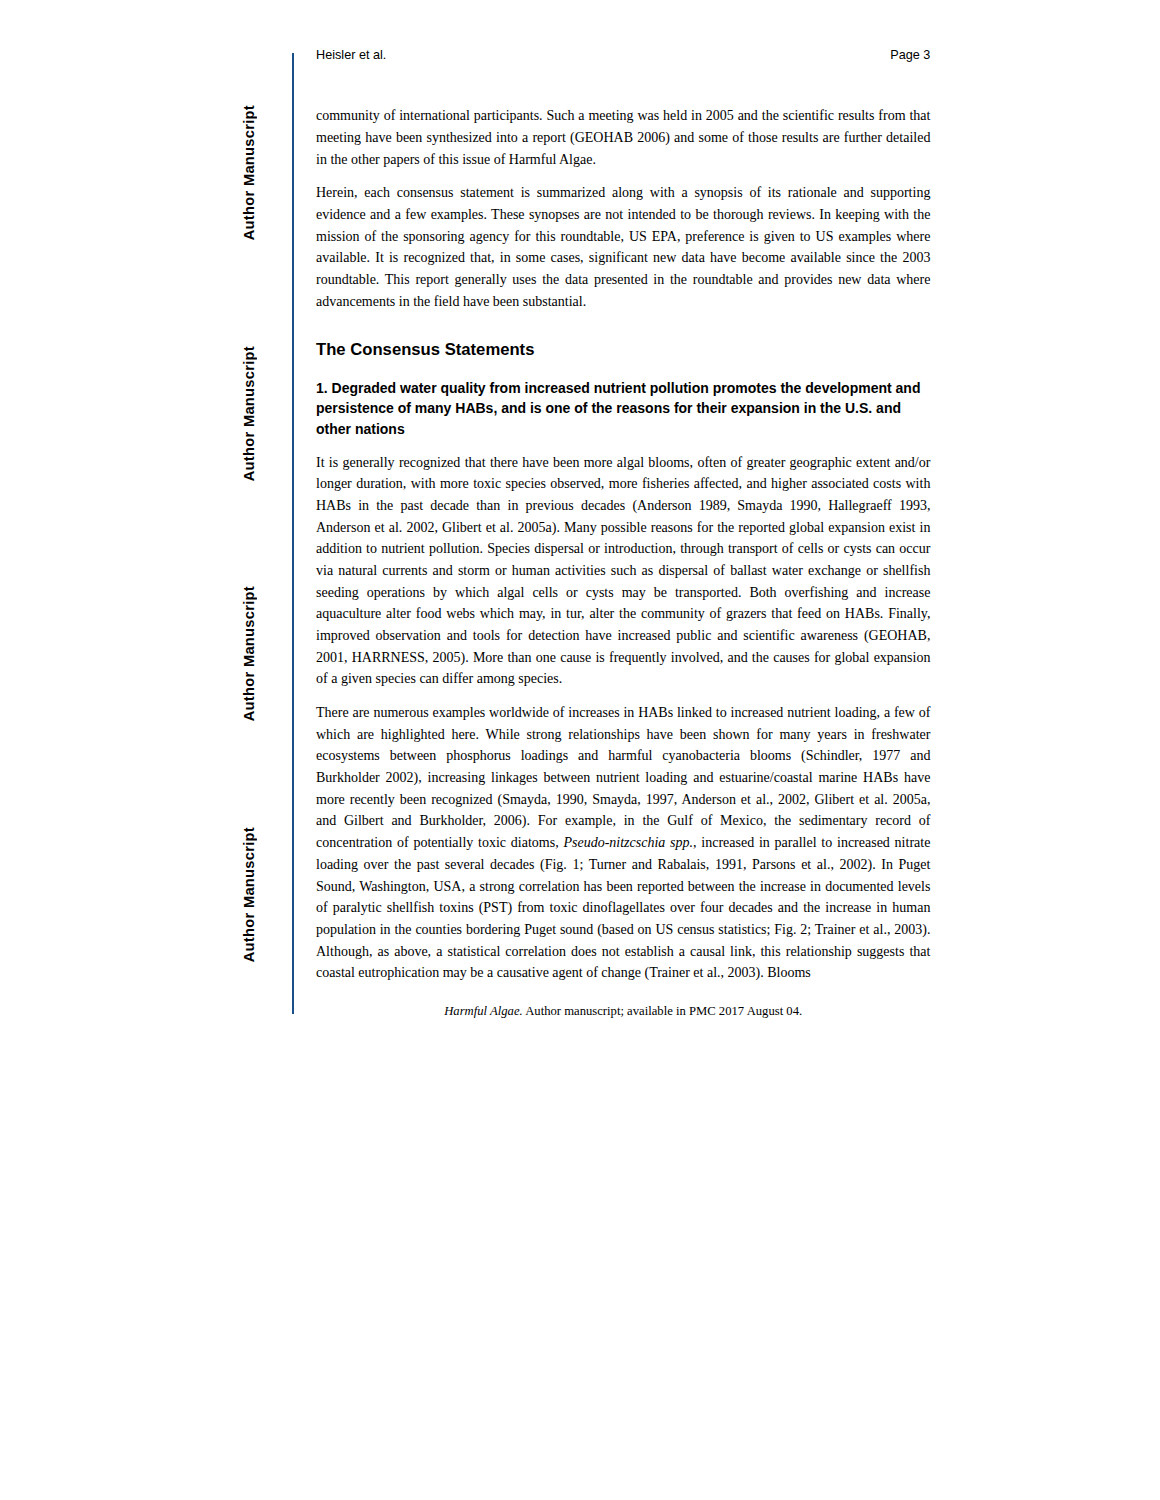Author Manuscript Author Manuscript Author Manuscript Author Manuscript
Heisler et al.
Page 3
community of international participants. Such a meeting was held in 2005 and the scientific results from that meeting have been synthesized into a report (GEOHAB 2006) and some of those results are further detailed in the other papers of this issue of Harmful Algae.
Herein, each consensus statement is summarized along with a synopsis of its rationale and supporting evidence and a few examples. These synopses are not intended to be thorough reviews. In keeping with the mission of the sponsoring agency for this roundtable, US EPA, preference is given to US examples where available. It is recognized that, in some cases, significant new data have become available since the 2003 roundtable. This report generally uses the data presented in the roundtable and provides new data where advancements in the field have been substantial.
The Consensus Statements
1. Degraded water quality from increased nutrient pollution promotes the development and persistence of many HABs, and is one of the reasons for their expansion in the U.S. and other nations
It is generally recognized that there have been more algal blooms, often of greater geographic extent and/or longer duration, with more toxic species observed, more fisheries affected, and higher associated costs with HABs in the past decade than in previous decades (Anderson 1989, Smayda 1990, Hallegraeff 1993, Anderson et al. 2002, Glibert et al. 2005a). Many possible reasons for the reported global expansion exist in addition to nutrient pollution. Species dispersal or introduction, through transport of cells or cysts can occur via natural currents and storm or human activities such as dispersal of ballast water exchange or shellfish seeding operations by which algal cells or cysts may be transported. Both overfishing and increase aquaculture alter food webs which may, in tur, alter the community of grazers that feed on HABs. Finally, improved observation and tools for detection have increased public and scientific awareness (GEOHAB, 2001, HARRNESS, 2005). More than one cause is frequently involved, and the causes for global expansion of a given species can differ among species.
There are numerous examples worldwide of increases in HABs linked to increased nutrient loading, a few of which are highlighted here. While strong relationships have been shown for many years in freshwater ecosystems between phosphorus loadings and harmful cyanobacteria blooms (Schindler, 1977 and Burkholder 2002), increasing linkages between nutrient loading and estuarine/coastal marine HABs have more recently been recognized (Smayda, 1990, Smayda, 1997, Anderson et al., 2002, Glibert et al. 2005a, and Gilbert and Burkholder, 2006). For example, in the Gulf of Mexico, the sedimentary record of concentration of potentially toxic diatoms, Pseudo-nitzcschia spp., increased in parallel to increased nitrate loading over the past several decades (Fig. 1; Turner and Rabalais, 1991, Parsons et al., 2002). In Puget Sound, Washington, USA, a strong correlation has been reported between the increase in documented levels of paralytic shellfish toxins (PST) from toxic dinoflagellates over four decades and the increase in human population in the counties bordering Puget sound (based on US census statistics; Fig. 2; Trainer et al., 2003). Although, as above, a statistical correlation does not establish a causal link, this relationship suggests that coastal eutrophication may be a causative agent of change (Trainer et al., 2003). Blooms
Harmful Algae. Author manuscript; available in PMC 2017 August 04.